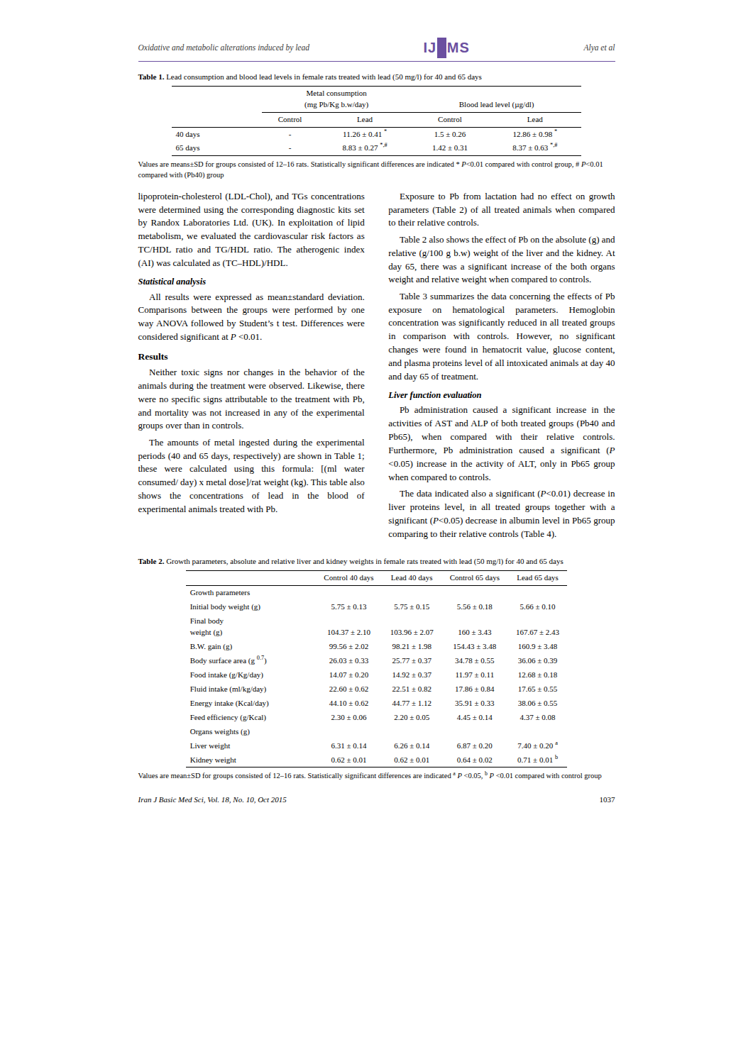Oxidative and metabolic alterations induced by lead
IJ MS
Alya et al
Table 1. Lead consumption and blood lead levels in female rats treated with lead (50 mg/l) for 40 and 65 days
| | Metal consumption (mg Pb/Kg b.w/day) | Blood lead level (µg/dl) |
| | Control | Lead | Control | Lead |
| 40 days | - | 11.26 ± 0.41 * | 1.5 ± 0.26 | 12.86 ± 0.98 * |
| 65 days | - | 8.83 ± 0.27 *,# | 1.42 ± 0.31 | 8.37 ± 0.63 *,# |
Values are means±SD for groups consisted of 12–16 rats. Statistically significant differences are indicated * P<0.01 compared with control group, # P<0.01 compared with (Pb40) group
lipoprotein-cholesterol (LDL-Chol), and TGs concentrations were determined using the corresponding diagnostic kits set by Randox Laboratories Ltd. (UK). In exploitation of lipid metabolism, we evaluated the cardiovascular risk factors as TC/HDL ratio and TG/HDL ratio. The atherogenic index (AI) was calculated as (TC–HDL)/HDL.
Statistical analysis
All results were expressed as mean±standard deviation. Comparisons between the groups were performed by one way ANOVA followed by Student’s t test. Differences were considered significant at P <0.01.
Results
Neither toxic signs nor changes in the behavior of the animals during the treatment were observed. Likewise, there were no specific signs attributable to the treatment with Pb, and mortality was not increased in any of the experimental groups over than in controls.
The amounts of metal ingested during the experimental periods (40 and 65 days, respectively) are shown in Table 1; these were calculated using this formula: [(ml water consumed/ day) x metal dose]/rat weight (kg). This table also shows the concentrations of lead in the blood of experimental animals treated with Pb.
Exposure to Pb from lactation had no effect on growth parameters (Table 2) of all treated animals when compared to their relative controls.
Table 2 also shows the effect of Pb on the absolute (g) and relative (g/100 g b.w) weight of the liver and the kidney. At day 65, there was a significant increase of the both organs weight and relative weight when compared to controls.
Table 3 summarizes the data concerning the effects of Pb exposure on hematological parameters. Hemoglobin concentration was significantly reduced in all treated groups in comparison with controls. However, no significant changes were found in hematocrit value, glucose content, and plasma proteins level of all intoxicated animals at day 40 and day 65 of treatment.
Liver function evaluation
Pb administration caused a significant increase in the activities of AST and ALP of both treated groups (Pb40 and Pb65), when compared with their relative controls. Furthermore, Pb administration caused a significant (P <0.05) increase in the activity of ALT, only in Pb65 group when compared to controls.
The data indicated also a significant (P<0.01) decrease in liver proteins level, in all treated groups together with a significant (P<0.05) decrease in albumin level in Pb65 group comparing to their relative controls (Table 4).
Table 2. Growth parameters, absolute and relative liver and kidney weights in female rats treated with lead (50 mg/l) for 40 and 65 days
| | Control 40 days | Lead 40 days | Control 65 days | Lead 65 days |
| Growth parameters | | | | |
| Initial body weight (g) | 5.75 ± 0.13 | 5.75 ± 0.15 | 5.56 ± 0.18 | 5.66 ± 0.10 |
| Final body weight (g) | 104.37 ± 2.10 | 103.96 ± 2.07 | 160 ± 3.43 | 167.67 ± 2.43 |
| B.W. gain (g) | 99.56 ± 2.02 | 98.21 ± 1.98 | 154.43 ± 3.48 | 160.9 ± 3.48 |
| Body surface area (g 0.7 ) | 26.03 ± 0.33 | 25.77 ± 0.37 | 34.78 ± 0.55 | 36.06 ± 0.39 |
| Food intake (g/Kg/day) | 14.07 ± 0.20 | 14.92 ± 0.37 | 11.97 ± 0.11 | 12.68 ± 0.18 |
| Fluid intake (ml/kg/day) | 22.60 ± 0.62 | 22.51 ± 0.82 | 17.86 ± 0.84 | 17.65 ± 0.55 |
| Energy intake (Kcal/day) | 44.10 ± 0.62 | 44.77 ± 1.12 | 35.91 ± 0.33 | 38.06 ± 0.55 |
| Feed efficiency (g/Kcal) | 2.30 ± 0.06 | 2.20 ± 0.05 | 4.45 ± 0.14 | 4.37 ± 0.08 |
| Organs weights (g) | | | | |
| Liver weight | 6.31 ± 0.14 | 6.26 ± 0.14 | 6.87 ± 0.20 | 7.40 ± 0.20 a |
| Kidney weight | 0.62 ± 0.01 | 0.62 ± 0.01 | 0.64 ± 0.02 | 0.71 ± 0.01 b |
Values are mean±SD for groups consisted of 12–16 rats. Statistically significant differences are indicated a P <0.05, b P <0.01 compared with control group
Iran J Basic Med Sci, Vol. 18, No. 10, Oct 2015
1037